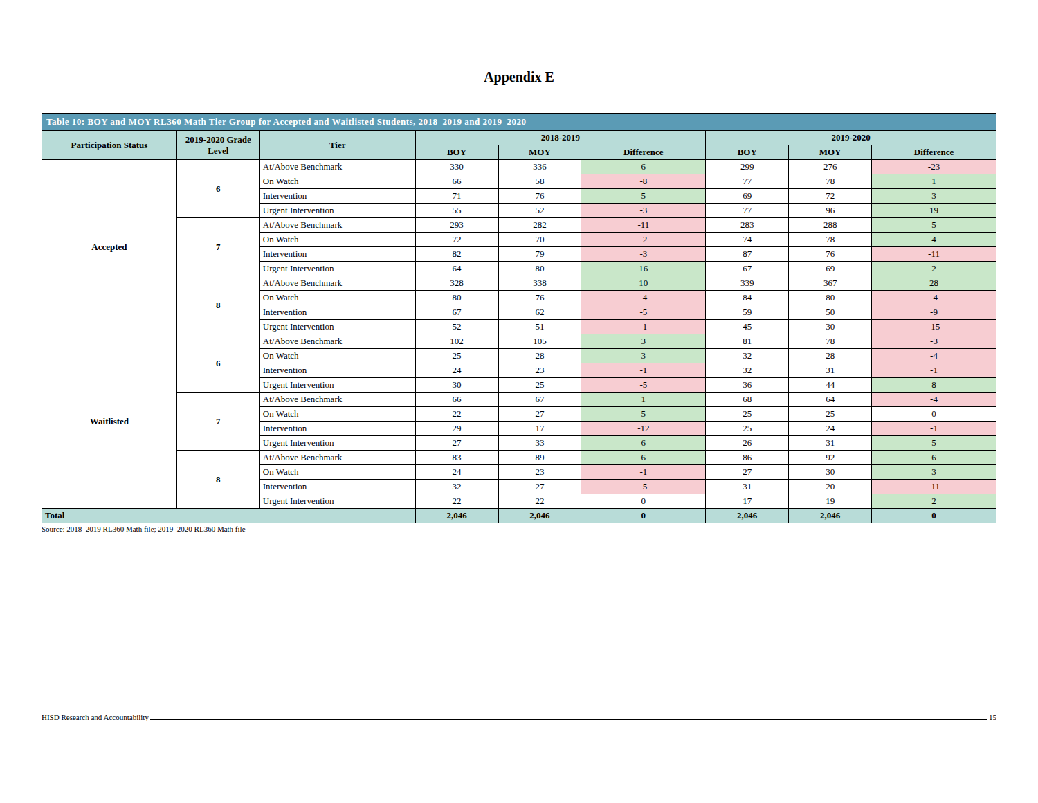Appendix E
Table 10: BOY and MOY RL360 Math Tier Group for Accepted and Waitlisted Students, 2018–2019 and 2019–2020
| Participation Status | 2019-2020 Grade Level | Tier | 2018-2019 | 2019-2020 |
| --- | --- | --- | --- | --- |
| BOY | MOY | Difference | BOY | MOY | Difference |
| Accepted | 6 | At/Above Benchmark | 330 | 336 | 6 | 299 | 276 | -23 |
| On Watch | 66 | 58 | -8 | 77 | 78 | 1 |
| Intervention | 71 | 76 | 5 | 69 | 72 | 3 |
| Urgent Intervention | 55 | 52 | -3 | 77 | 96 | 19 |
| 7 | At/Above Benchmark | 293 | 282 | -11 | 283 | 288 | 5 |
| On Watch | 72 | 70 | -2 | 74 | 78 | 4 |
| Intervention | 82 | 79 | -3 | 87 | 76 | -11 |
| Urgent Intervention | 64 | 80 | 16 | 67 | 69 | 2 |
| 8 | At/Above Benchmark | 328 | 338 | 10 | 339 | 367 | 28 |
| On Watch | 80 | 76 | -4 | 84 | 80 | -4 |
| Intervention | 67 | 62 | -5 | 59 | 50 | -9 |
| Urgent Intervention | 52 | 51 | -1 | 45 | 30 | -15 |
| Waitlisted | 6 | At/Above Benchmark | 102 | 105 | 3 | 81 | 78 | -3 |
| On Watch | 25 | 28 | 3 | 32 | 28 | -4 |
| Intervention | 24 | 23 | -1 | 32 | 31 | -1 |
| Urgent Intervention | 30 | 25 | -5 | 36 | 44 | 8 |
| 7 | At/Above Benchmark | 66 | 67 | 1 | 68 | 64 | -4 |
| On Watch | 22 | 27 | 5 | 25 | 25 | 0 |
| Intervention | 29 | 17 | -12 | 25 | 24 | -1 |
| Urgent Intervention | 27 | 33 | 6 | 26 | 31 | 5 |
| 8 | At/Above Benchmark | 83 | 89 | 6 | 86 | 92 | 6 |
| On Watch | 24 | 23 | -1 | 27 | 30 | 3 |
| Intervention | 32 | 27 | -5 | 31 | 20 | -11 |
| Urgent Intervention | 22 | 22 | 0 | 17 | 19 | 2 |
| Total | 2,046 | 2,046 | 0 | 2,046 | 2,046 | 0 |
Source: 2018–2019 RL360 Math file; 2019–2020 RL360 Math file
HISD Research and Accountability 15